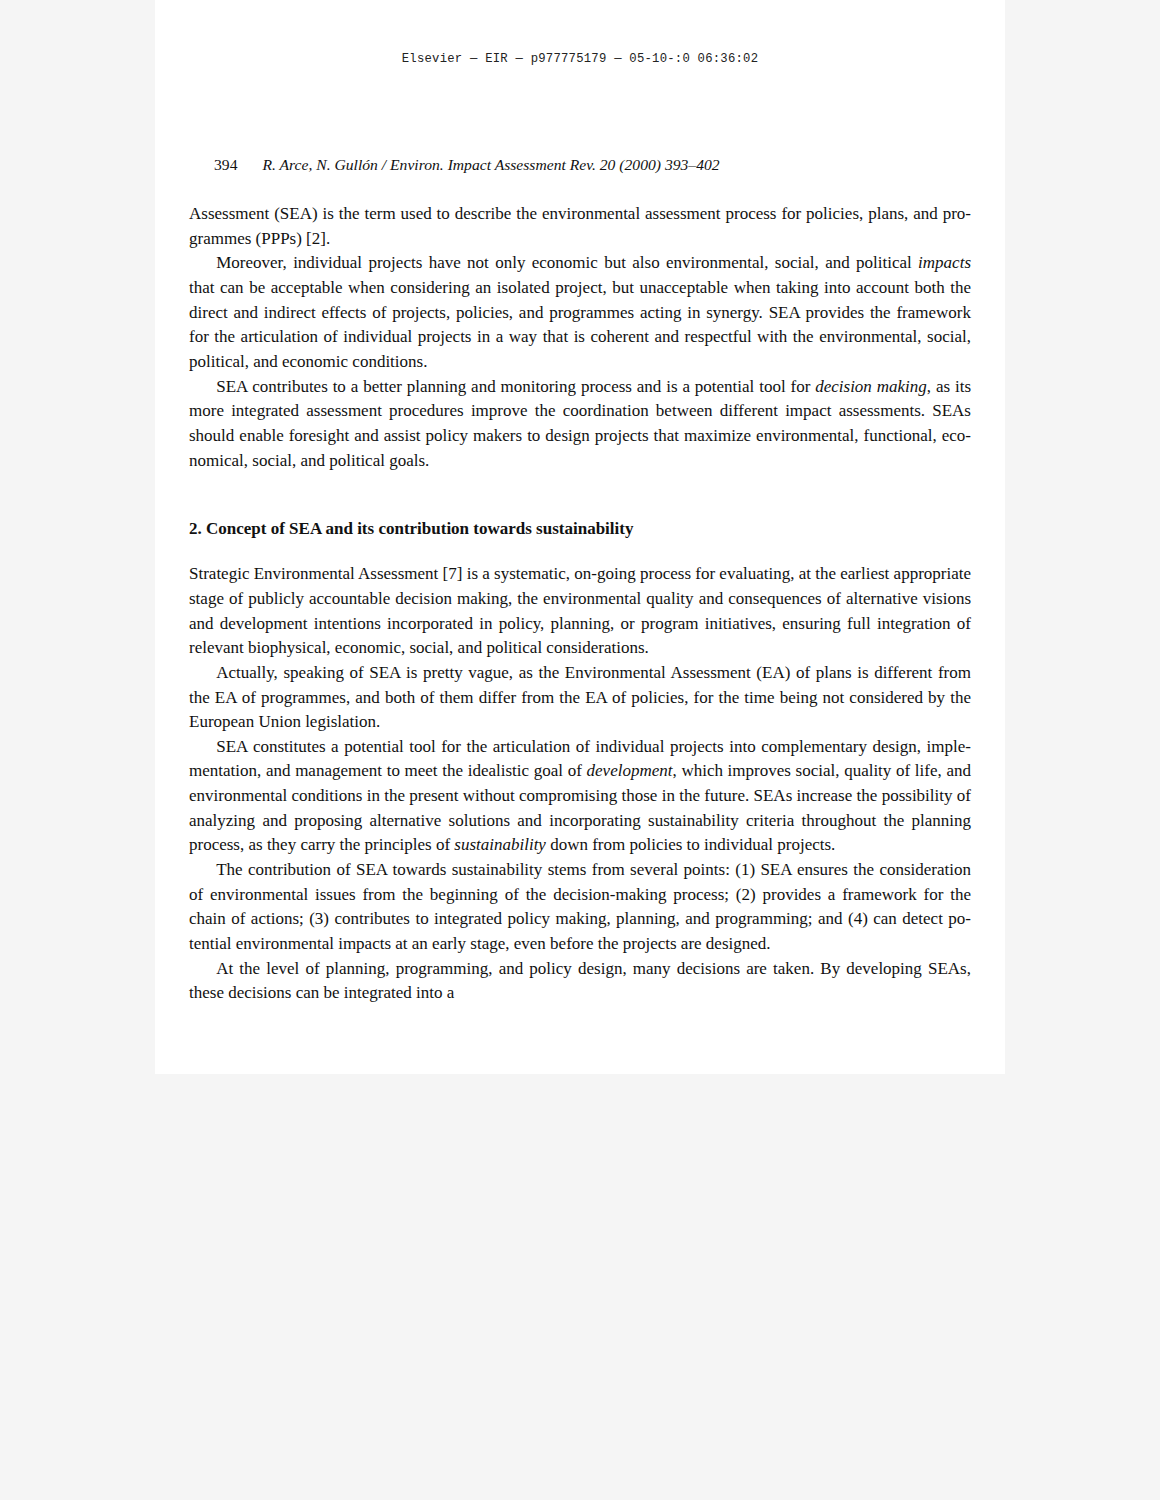Elsevier — EIR — p977775179 — 05-10-:0 06:36:02
394 R. Arce, N. Gullón / Environ. Impact Assessment Rev. 20 (2000) 393–402
Assessment (SEA) is the term used to describe the environmental assessment process for policies, plans, and programmes (PPPs) [2].
Moreover, individual projects have not only economic but also environmental, social, and political impacts that can be acceptable when considering an isolated project, but unacceptable when taking into account both the direct and indirect effects of projects, policies, and programmes acting in synergy. SEA provides the framework for the articulation of individual projects in a way that is coherent and respectful with the environmental, social, political, and economic conditions.
SEA contributes to a better planning and monitoring process and is a potential tool for decision making, as its more integrated assessment procedures improve the coordination between different impact assessments. SEAs should enable foresight and assist policy makers to design projects that maximize environmental, functional, economical, social, and political goals.
2. Concept of SEA and its contribution towards sustainability
Strategic Environmental Assessment [7] is a systematic, on-going process for evaluating, at the earliest appropriate stage of publicly accountable decision making, the environmental quality and consequences of alternative visions and development intentions incorporated in policy, planning, or program initiatives, ensuring full integration of relevant biophysical, economic, social, and political considerations.
Actually, speaking of SEA is pretty vague, as the Environmental Assessment (EA) of plans is different from the EA of programmes, and both of them differ from the EA of policies, for the time being not considered by the European Union legislation.
SEA constitutes a potential tool for the articulation of individual projects into complementary design, implementation, and management to meet the idealistic goal of development, which improves social, quality of life, and environmental conditions in the present without compromising those in the future. SEAs increase the possibility of analyzing and proposing alternative solutions and incorporating sustainability criteria throughout the planning process, as they carry the principles of sustainability down from policies to individual projects.
The contribution of SEA towards sustainability stems from several points: (1) SEA ensures the consideration of environmental issues from the beginning of the decision-making process; (2) provides a framework for the chain of actions; (3) contributes to integrated policy making, planning, and programming; and (4) can detect potential environmental impacts at an early stage, even before the projects are designed.
At the level of planning, programming, and policy design, many decisions are taken. By developing SEAs, these decisions can be integrated into a